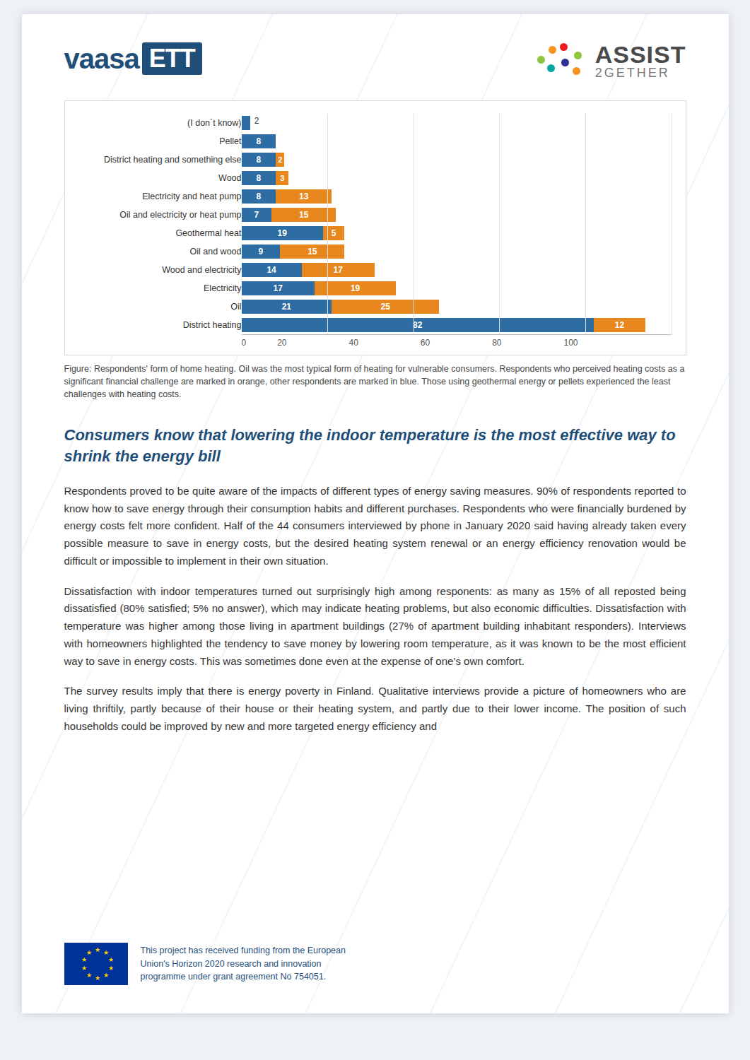vaasaETT
ASSIST
2GETHER
| (I don´t know) | 2 |
| Pellet | 8 |
| District heating and something else | 8 2 |
| Wood | 8 3 |
| Electricity and heat pump | 8 13 |
| Oil and electricity or heat pump | 7 15 |
| Geothermal heat | 19 5 |
| Oil and wood | 9 15 |
| Wood and electricity | 14 17 |
| Electricity | 17 19 |
| Oil | 21 25 |
| District heating | 82 12 |
020406080100
Figure: Respondents' form of home heating. Oil was the most typical form of heating for vulnerable consumers. Respondents who perceived heating costs as a significant financial challenge are marked in orange, other respondents are marked in blue. Those using geothermal energy or pellets experienced the least challenges with heating costs.
Consumers know that lowering the indoor temperature is the most effective way to shrink the energy bill
Respondents proved to be quite aware of the impacts of different types of energy saving measures. 90% of respondents reported to know how to save energy through their consumption habits and different purchases. Respondents who were financially burdened by energy costs felt more confident. Half of the 44 consumers interviewed by phone in January 2020 said having already taken every possible measure to save in energy costs, but the desired heating system renewal or an energy efficiency renovation would be difficult or impossible to implement in their own situation.
Dissatisfaction with indoor temperatures turned out surprisingly high among responents: as many as 15% of all reposted being dissatisfied (80% satisfied; 5% no answer), which may indicate heating problems, but also economic difficulties. Dissatisfaction with temperature was higher among those living in apartment buildings (27% of apartment building inhabitant responders). Interviews with homeowners highlighted the tendency to save money by lowering room temperature, as it was known to be the most efficient way to save in energy costs. This was sometimes done even at the expense of one’s own comfort.
The survey results imply that there is energy poverty in Finland. Qualitative interviews provide a picture of homeowners who are living thriftily, partly because of their house or their heating system, and partly due to their lower income. The position of such households could be improved by new and more targeted energy efficiency and
★ ★ ★ ★ ★ ★ ★ ★ ★ ★
This project has received funding from the European
Union's Horizon 2020 research and innovation
programme under grant agreement No 754051.